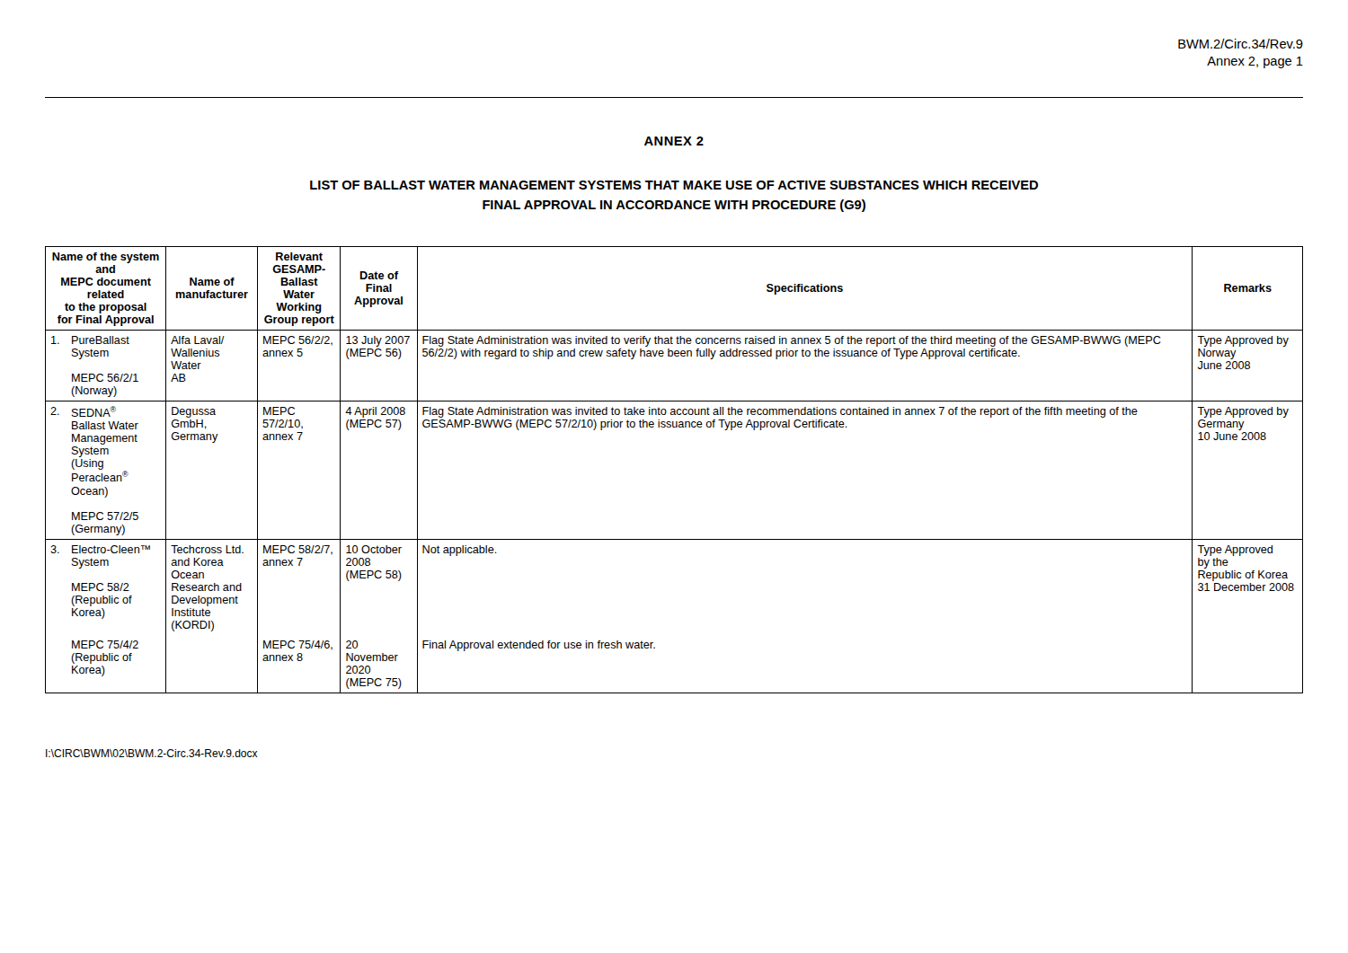BWM.2/Circ.34/Rev.9
Annex 2, page 1
ANNEX 2
LIST OF BALLAST WATER MANAGEMENT SYSTEMS THAT MAKE USE OF ACTIVE SUBSTANCES WHICH RECEIVED
FINAL APPROVAL IN ACCORDANCE WITH PROCEDURE (G9)
| Name of the system and MEPC document related to the proposal for Final Approval | Name of manufacturer | Relevant GESAMP-Ballast Water Working Group report | Date of Final Approval | Specifications | Remarks |
| --- | --- | --- | --- | --- | --- |
| 1. | PureBallast System MEPC 56/2/1 (Norway) | Alfa Laval/ Wallenius Water AB | MEPC 56/2/2, annex 5 | 13 July 2007 (MEPC 56) | Flag State Administration was invited to verify that the concerns raised in annex 5 of the report of the third meeting of the GESAMP-BWWG (MEPC 56/2/2) with regard to ship and crew safety have been fully addressed prior to the issuance of Type Approval certificate. | Type Approved by Norway June 2008 |
| 2. | SEDNA ® Ballast Water Management System (Using Peraclean ® Ocean) MEPC 57/2/5 (Germany) | Degussa GmbH, Germany | MEPC 57/2/10, annex 7 | 4 April 2008 (MEPC 57) | Flag State Administration was invited to take into account all the recommendations contained in annex 7 of the report of the fifth meeting of the GESAMP-BWWG (MEPC 57/2/10) prior to the issuance of Type Approval Certificate. | Type Approved by Germany 10 June 2008 |
| 3. | Electro-Cleen™ System MEPC 58/2 (Republic of Korea) | Techcross Ltd. and Korea Ocean Research and Development Institute (KORDI) | MEPC 58/2/7, annex 7 | 10 October 2008 (MEPC 58) | Not applicable. | Type Approved by the Republic of Korea 31 December 2008 |
| | MEPC 75/4/2 (Republic of Korea) | | MEPC 75/4/6, annex 8 | 20 November 2020 (MEPC 75) | Final Approval extended for use in fresh water. | |
I:\CIRC\BWM\02\BWM.2-Circ.34-Rev.9.docx